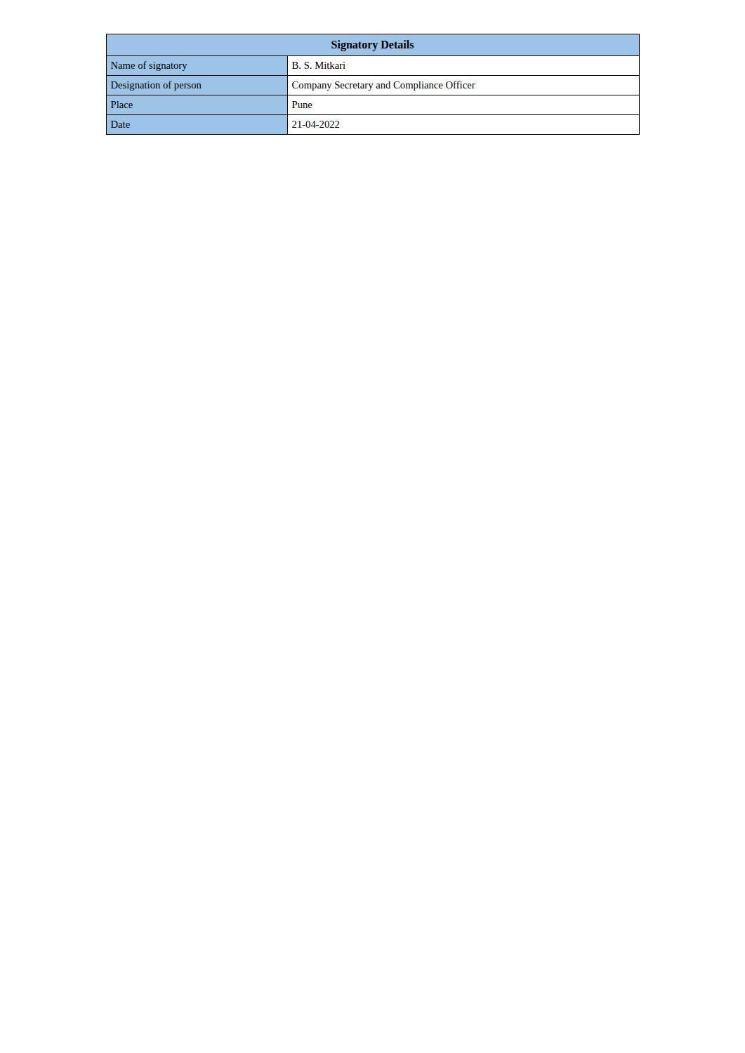Signatory Details
| Name of signatory | B. S. Mitkari |
| Designation of person | Company Secretary and Compliance Officer |
| Place | Pune |
| Date | 21-04-2022 |